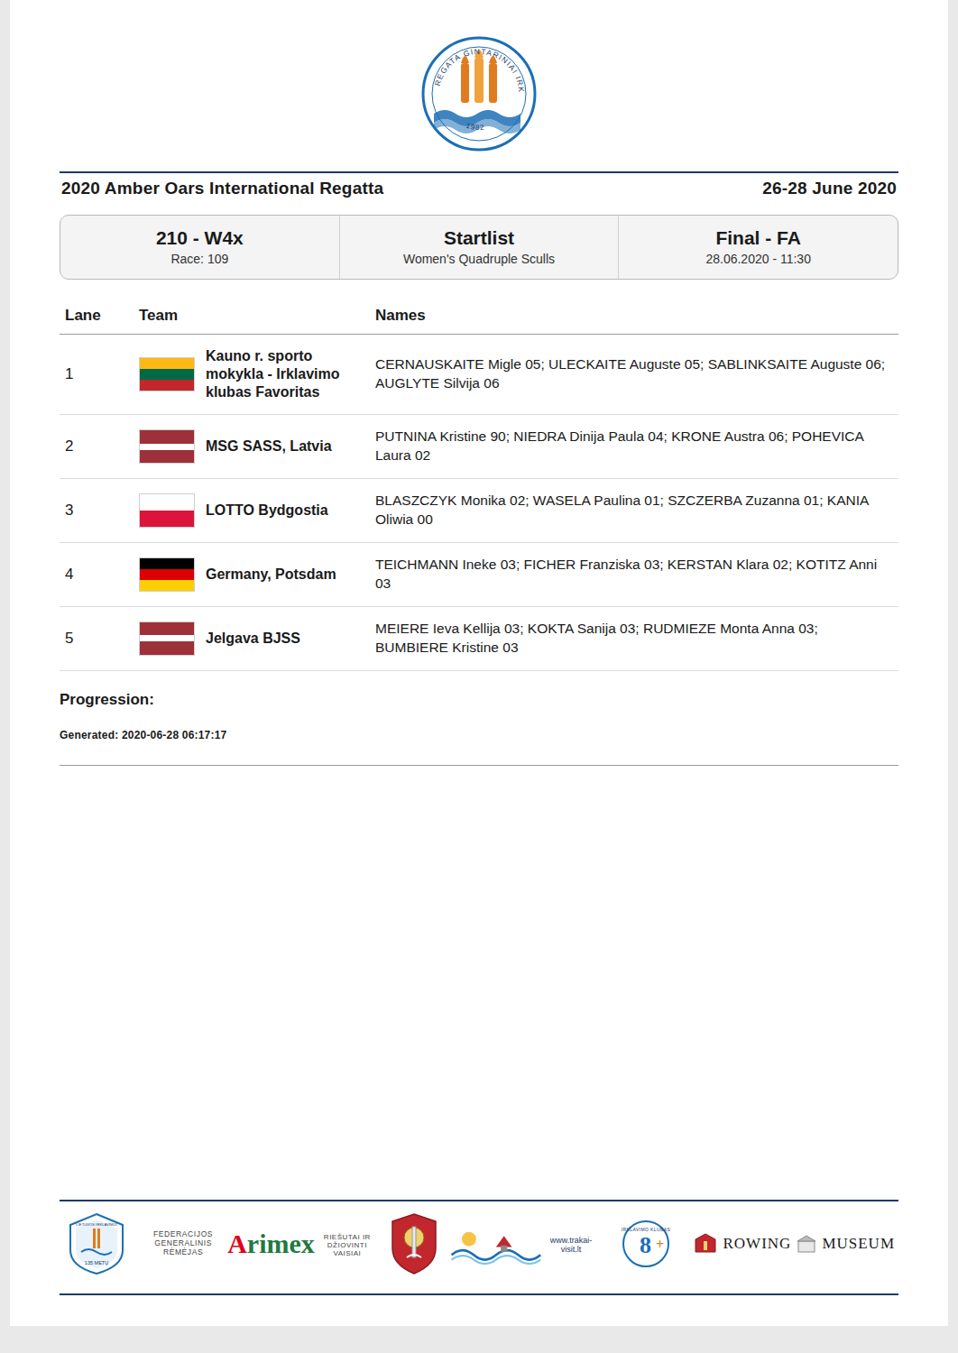REGATA GINTARINIAI IRKLAI 1982
2020 Amber Oars International Regatta
26-28 June 2020
210 - W4x
Race: 109
Startlist
Women's Quadruple Sculls
Final - FA
28.06.2020 - 11:30
| Lane | Team | Names |
| --- | --- | --- |
| 1 | Kauno r. sporto mokykla - Irklavimo klubas Favoritas | CERNAUSKAITE Migle 05; ULECKAITE Auguste 05; SABLINKSAITE Auguste 06; AUGLYTE Silvija 06 |
| 2 | MSG SASS, Latvia | PUTNINA Kristine 90; NIEDRA Dinija Paula 04; KRONE Austra 06; POHEVICA Laura 02 |
| 3 | LOTTO Bydgostia | BLASZCZYK Monika 02; WASELA Paulina 01; SZCZERBA Zuzanna 01; KANIA Oliwia 00 |
| 4 | Germany, Potsdam | TEICHMANN Ineke 03; FICHER Franziska 03; KERSTAN Klara 02; KOTITZ Anni 03 |
| 5 | Jelgava BJSS | MEIERE Ieva Kellija 03; KOKTA Sanija 03; RUDMIEZE Monta Anna 03; BUMBIERE Kristine 03 |
Progression:
Generated: 2020-06-28 06:17:17
135 METŲ LIETUVOS IRKLAVIMUI
FEDERACIJOS GENERALINIS RĖMĖJAS
Arimex
RIEŠUTAI IR DŽIOVINTI VAISIAI
www.trakai-visit.lt
8 + IRKLAVIMO KLUBAS
ROWING MUSEUM